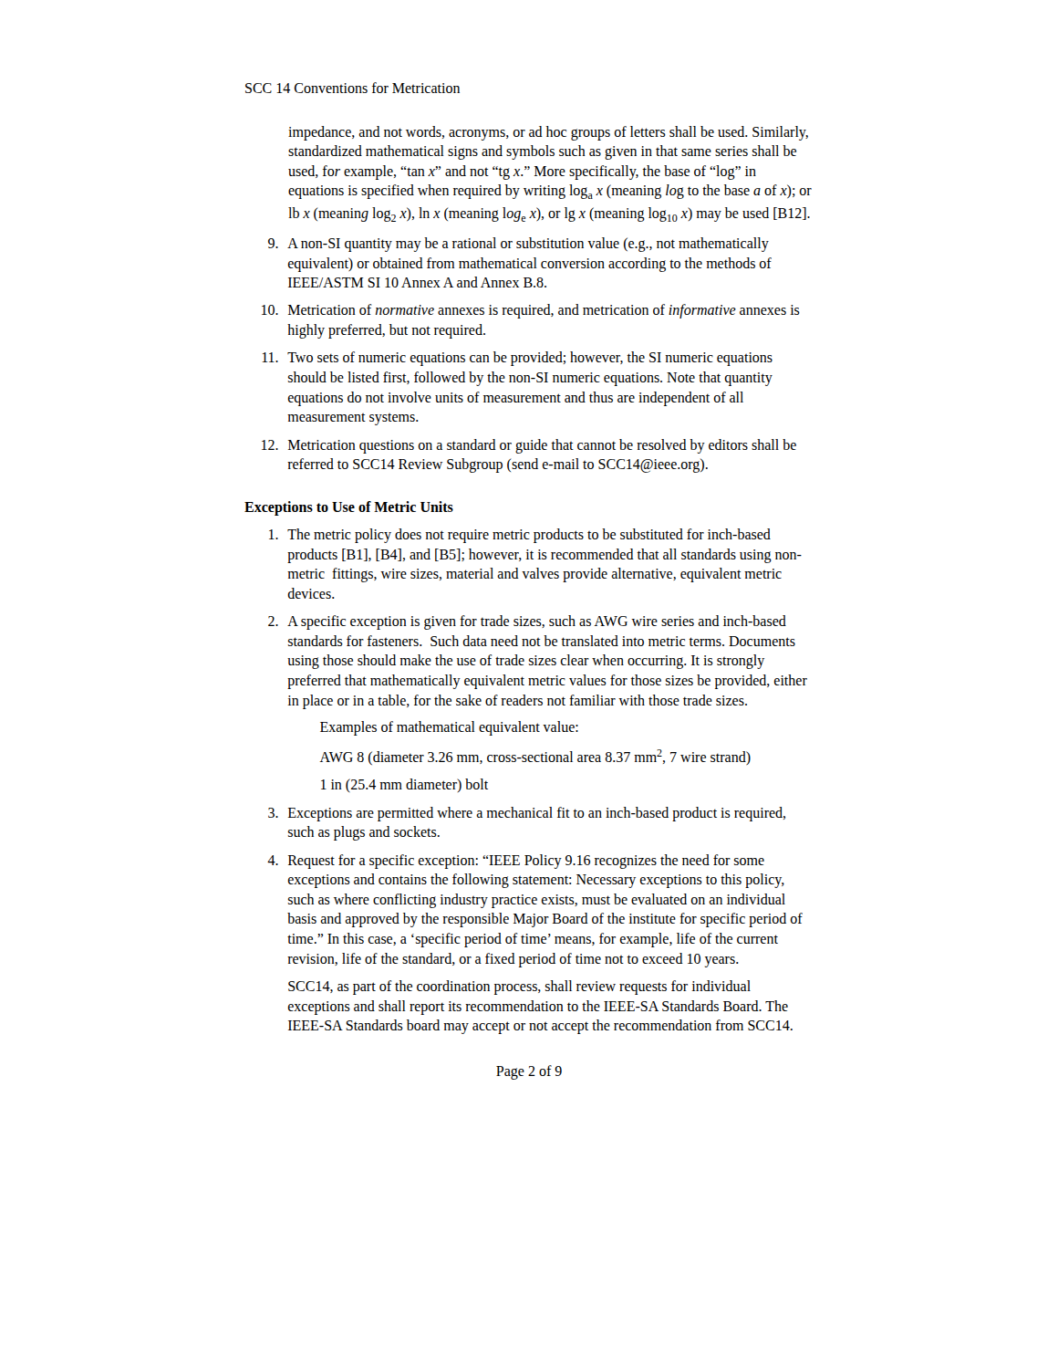SCC 14 Conventions for Metrication
impedance, and not words, acronyms, or ad hoc groups of letters shall be used. Similarly, standardized mathematical signs and symbols such as given in that same series shall be used, for example, “tan x” and not “tg x.” More specifically, the base of “log” in equations is specified when required by writing loga x (meaning log to the base a of x); or lb x (meaning log2 x), ln x (meaning loge x), or lg x (meaning log10 x) may be used [B12].
A non-SI quantity may be a rational or substitution value (e.g., not mathematically equivalent) or obtained from mathematical conversion according to the methods of IEEE/ASTM SI 10 Annex A and Annex B.8.
Metrication of normative annexes is required, and metrication of informative annexes is highly preferred, but not required.
Two sets of numeric equations can be provided; however, the SI numeric equations should be listed first, followed by the non-SI numeric equations. Note that quantity equations do not involve units of measurement and thus are independent of all measurement systems.
Metrication questions on a standard or guide that cannot be resolved by editors shall be referred to SCC14 Review Subgroup (send e-mail to SCC14@ieee.org).
Exceptions to Use of Metric Units
The metric policy does not require metric products to be substituted for inch-based products [B1], [B4], and [B5]; however, it is recommended that all standards using non-metric fittings, wire sizes, material and valves provide alternative, equivalent metric devices.
A specific exception is given for trade sizes, such as AWG wire series and inch-based standards for fasteners. Such data need not be translated into metric terms. Documents using those should make the use of trade sizes clear when occurring. It is strongly preferred that mathematically equivalent metric values for those sizes be provided, either in place or in a table, for the sake of readers not familiar with those trade sizes.
Examples of mathematical equivalent value:
AWG 8 (diameter 3.26 mm, cross-sectional area 8.37 mm2, 7 wire strand)
1 in (25.4 mm diameter) bolt
Exceptions are permitted where a mechanical fit to an inch-based product is required, such as plugs and sockets.
Request for a specific exception: “IEEE Policy 9.16 recognizes the need for some exceptions and contains the following statement: Necessary exceptions to this policy, such as where conflicting industry practice exists, must be evaluated on an individual basis and approved by the responsible Major Board of the institute for specific period of time.” In this case, a ‘specific period of time’ means, for example, life of the current revision, life of the standard, or a fixed period of time not to exceed 10 years.
SCC14, as part of the coordination process, shall review requests for individual exceptions and shall report its recommendation to the IEEE-SA Standards Board. The IEEE-SA Standards board may accept or not accept the recommendation from SCC14.
Page 2 of 9